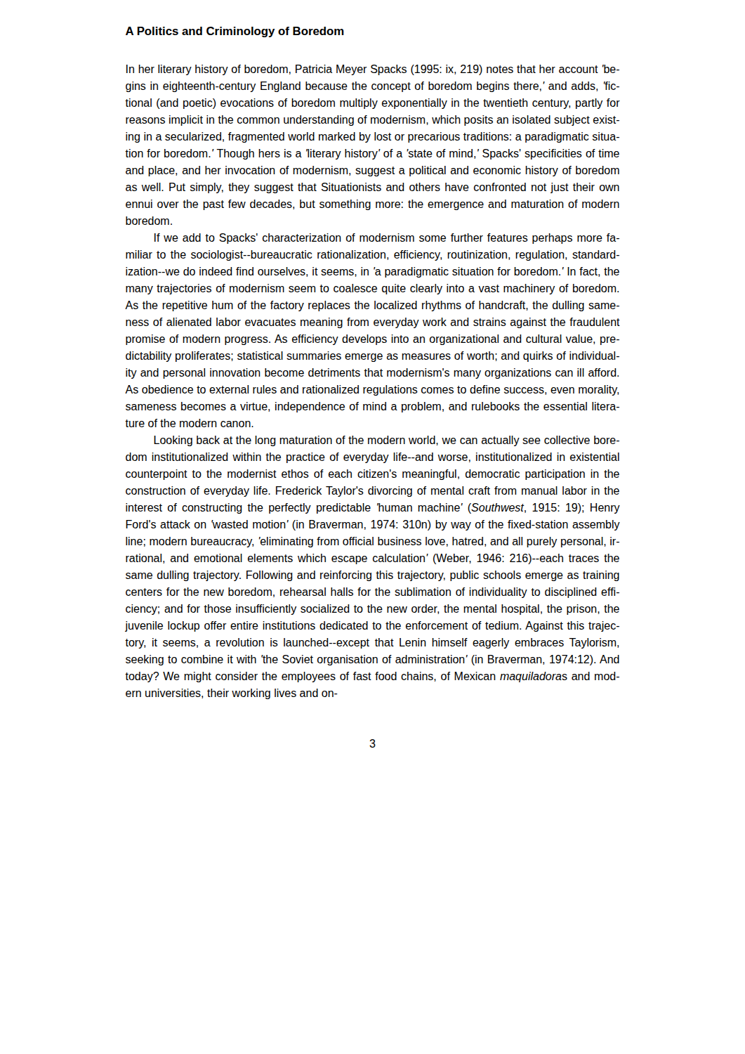A Politics and Criminology of Boredom
In her literary history of boredom, Patricia Meyer Spacks (1995: ix, 219) notes that her account 'begins in eighteenth-century England because the concept of boredom begins there,' and adds, 'fictional (and poetic) evocations of boredom multiply exponentially in the twentieth century, partly for reasons implicit in the common understanding of modernism, which posits an isolated subject existing in a secularized, fragmented world marked by lost or precarious traditions: a paradigmatic situation for boredom.' Though hers is a 'literary history' of a 'state of mind,' Spacks' specificities of time and place, and her invocation of modernism, suggest a political and economic history of boredom as well. Put simply, they suggest that Situationists and others have confronted not just their own ennui over the past few decades, but something more: the emergence and maturation of modern boredom.
If we add to Spacks' characterization of modernism some further features perhaps more familiar to the sociologist--bureaucratic rationalization, efficiency, routinization, regulation, standardization--we do indeed find ourselves, it seems, in 'a paradigmatic situation for boredom.' In fact, the many trajectories of modernism seem to coalesce quite clearly into a vast machinery of boredom. As the repetitive hum of the factory replaces the localized rhythms of handcraft, the dulling sameness of alienated labor evacuates meaning from everyday work and strains against the fraudulent promise of modern progress. As efficiency develops into an organizational and cultural value, predictability proliferates; statistical summaries emerge as measures of worth; and quirks of individuality and personal innovation become detriments that modernism's many organizations can ill afford. As obedience to external rules and rationalized regulations comes to define success, even morality, sameness becomes a virtue, independence of mind a problem, and rulebooks the essential literature of the modern canon.
Looking back at the long maturation of the modern world, we can actually see collective boredom institutionalized within the practice of everyday life--and worse, institutionalized in existential counterpoint to the modernist ethos of each citizen's meaningful, democratic participation in the construction of everyday life. Frederick Taylor's divorcing of mental craft from manual labor in the interest of constructing the perfectly predictable 'human machine' (Southwest, 1915: 19); Henry Ford's attack on 'wasted motion' (in Braverman, 1974: 310n) by way of the fixed-station assembly line; modern bureaucracy, 'eliminating from official business love, hatred, and all purely personal, irrational, and emotional elements which escape calculation' (Weber, 1946: 216)--each traces the same dulling trajectory. Following and reinforcing this trajectory, public schools emerge as training centers for the new boredom, rehearsal halls for the sublimation of individuality to disciplined efficiency; and for those insufficiently socialized to the new order, the mental hospital, the prison, the juvenile lockup offer entire institutions dedicated to the enforcement of tedium. Against this trajectory, it seems, a revolution is launched--except that Lenin himself eagerly embraces Taylorism, seeking to combine it with 'the Soviet organisation of administration' (in Braverman, 1974:12). And today? We might consider the employees of fast food chains, of Mexican maquiladoras and modern universities, their working lives and on-
3